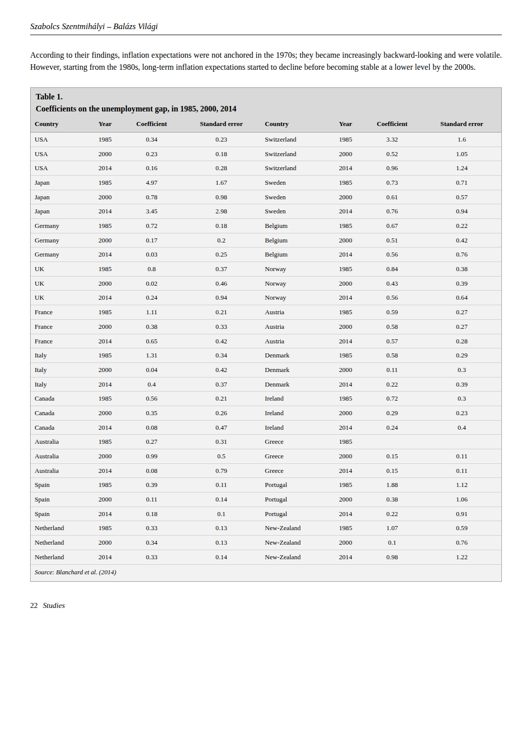Szabolcs Szentmihályi – Balázs Világi
According to their findings, inflation expectations were not anchored in the 1970s; they became increasingly backward-looking and were volatile. However, starting from the 1980s, long-term inflation expectations started to decline before becoming stable at a lower level by the 2000s.
Table 1. Coefficients on the unemployment gap, in 1985, 2000, 2014
| Country | Year | Coefficient | Standard error | Country | Year | Coefficient | Standard error |
| --- | --- | --- | --- | --- | --- | --- | --- |
| USA | 1985 | 0.34 | 0.23 | Switzerland | 1985 | 3.32 | 1.6 |
| USA | 2000 | 0.23 | 0.18 | Switzerland | 2000 | 0.52 | 1.05 |
| USA | 2014 | 0.16 | 0.28 | Switzerland | 2014 | 0.96 | 1.24 |
| Japan | 1985 | 4.97 | 1.67 | Sweden | 1985 | 0.73 | 0.71 |
| Japan | 2000 | 0.78 | 0.98 | Sweden | 2000 | 0.61 | 0.57 |
| Japan | 2014 | 3.45 | 2.98 | Sweden | 2014 | 0.76 | 0.94 |
| Germany | 1985 | 0.72 | 0.18 | Belgium | 1985 | 0.67 | 0.22 |
| Germany | 2000 | 0.17 | 0.2 | Belgium | 2000 | 0.51 | 0.42 |
| Germany | 2014 | 0.03 | 0.25 | Belgium | 2014 | 0.56 | 0.76 |
| UK | 1985 | 0.8 | 0.37 | Norway | 1985 | 0.84 | 0.38 |
| UK | 2000 | 0.02 | 0.46 | Norway | 2000 | 0.43 | 0.39 |
| UK | 2014 | 0.24 | 0.94 | Norway | 2014 | 0.56 | 0.64 |
| France | 1985 | 1.11 | 0.21 | Austria | 1985 | 0.59 | 0.27 |
| France | 2000 | 0.38 | 0.33 | Austria | 2000 | 0.58 | 0.27 |
| France | 2014 | 0.65 | 0.42 | Austria | 2014 | 0.57 | 0.28 |
| Italy | 1985 | 1.31 | 0.34 | Denmark | 1985 | 0.58 | 0.29 |
| Italy | 2000 | 0.04 | 0.42 | Denmark | 2000 | 0.11 | 0.3 |
| Italy | 2014 | 0.4 | 0.37 | Denmark | 2014 | 0.22 | 0.39 |
| Canada | 1985 | 0.56 | 0.21 | Ireland | 1985 | 0.72 | 0.3 |
| Canada | 2000 | 0.35 | 0.26 | Ireland | 2000 | 0.29 | 0.23 |
| Canada | 2014 | 0.08 | 0.47 | Ireland | 2014 | 0.24 | 0.4 |
| Australia | 1985 | 0.27 | 0.31 | Greece | 1985 | | |
| Australia | 2000 | 0.99 | 0.5 | Greece | 2000 | 0.15 | 0.11 |
| Australia | 2014 | 0.08 | 0.79 | Greece | 2014 | 0.15 | 0.11 |
| Spain | 1985 | 0.39 | 0.11 | Portugal | 1985 | 1.88 | 1.12 |
| Spain | 2000 | 0.11 | 0.14 | Portugal | 2000 | 0.38 | 1.06 |
| Spain | 2014 | 0.18 | 0.1 | Portugal | 2014 | 0.22 | 0.91 |
| Netherland | 1985 | 0.33 | 0.13 | New-Zealand | 1985 | 1.07 | 0.59 |
| Netherland | 2000 | 0.34 | 0.13 | New-Zealand | 2000 | 0.1 | 0.76 |
| Netherland | 2014 | 0.33 | 0.14 | New-Zealand | 2014 | 0.98 | 1.22 |
Source: Blanchard et al. (2014)
22 Studies